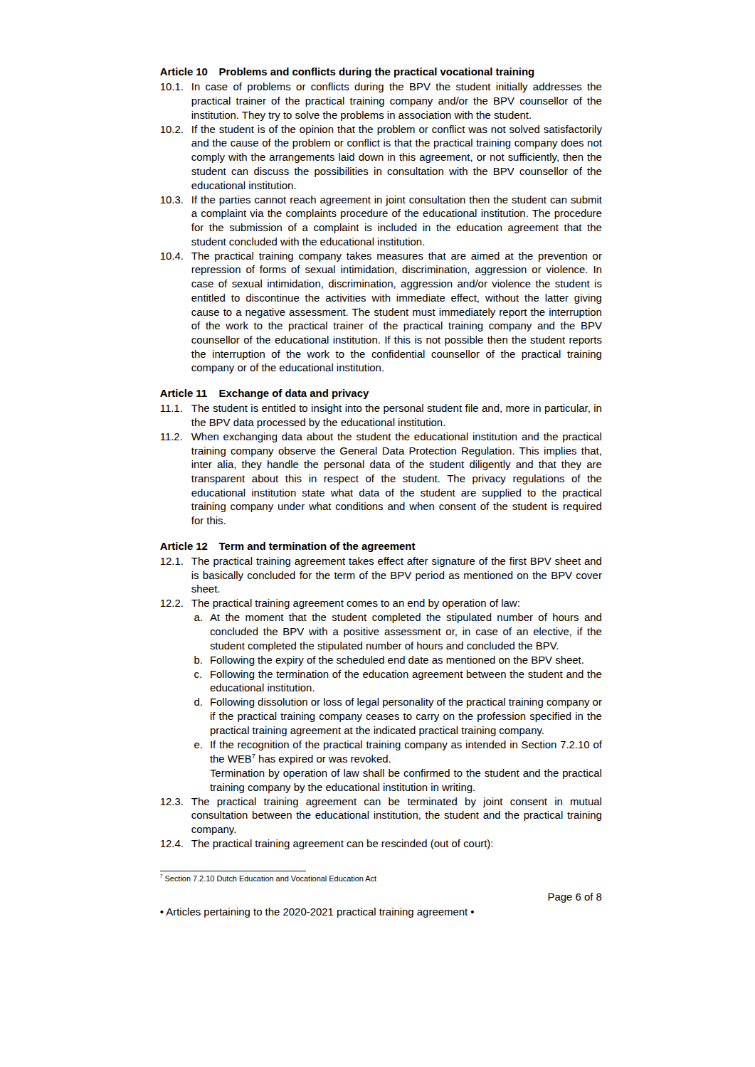Article 10 Problems and conflicts during the practical vocational training
10.1. In case of problems or conflicts during the BPV the student initially addresses the practical trainer of the practical training company and/or the BPV counsellor of the institution. They try to solve the problems in association with the student.
10.2. If the student is of the opinion that the problem or conflict was not solved satisfactorily and the cause of the problem or conflict is that the practical training company does not comply with the arrangements laid down in this agreement, or not sufficiently, then the student can discuss the possibilities in consultation with the BPV counsellor of the educational institution.
10.3. If the parties cannot reach agreement in joint consultation then the student can submit a complaint via the complaints procedure of the educational institution. The procedure for the submission of a complaint is included in the education agreement that the student concluded with the educational institution.
10.4. The practical training company takes measures that are aimed at the prevention or repression of forms of sexual intimidation, discrimination, aggression or violence. In case of sexual intimidation, discrimination, aggression and/or violence the student is entitled to discontinue the activities with immediate effect, without the latter giving cause to a negative assessment. The student must immediately report the interruption of the work to the practical trainer of the practical training company and the BPV counsellor of the educational institution. If this is not possible then the student reports the interruption of the work to the confidential counsellor of the practical training company or of the educational institution.
Article 11 Exchange of data and privacy
11.1. The student is entitled to insight into the personal student file and, more in particular, in the BPV data processed by the educational institution.
11.2. When exchanging data about the student the educational institution and the practical training company observe the General Data Protection Regulation. This implies that, inter alia, they handle the personal data of the student diligently and that they are transparent about this in respect of the student. The privacy regulations of the educational institution state what data of the student are supplied to the practical training company under what conditions and when consent of the student is required for this.
Article 12 Term and termination of the agreement
12.1. The practical training agreement takes effect after signature of the first BPV sheet and is basically concluded for the term of the BPV period as mentioned on the BPV cover sheet.
12.2. The practical training agreement comes to an end by operation of law:
a. At the moment that the student completed the stipulated number of hours and concluded the BPV with a positive assessment or, in case of an elective, if the student completed the stipulated number of hours and concluded the BPV.
b. Following the expiry of the scheduled end date as mentioned on the BPV sheet.
c. Following the termination of the education agreement between the student and the educational institution.
d. Following dissolution or loss of legal personality of the practical training company or if the practical training company ceases to carry on the profession specified in the practical training agreement at the indicated practical training company.
e. If the recognition of the practical training company as intended in Section 7.2.10 of the WEB7 has expired or was revoked.
Termination by operation of law shall be confirmed to the student and the practical training company by the educational institution in writing.
12.3. The practical training agreement can be terminated by joint consent in mutual consultation between the educational institution, the student and the practical training company.
12.4. The practical training agreement can be rescinded (out of court):
7 Section 7.2.10 Dutch Education and Vocational Education Act
Page 6 of 8
• Articles pertaining to the 2020-2021 practical training agreement •